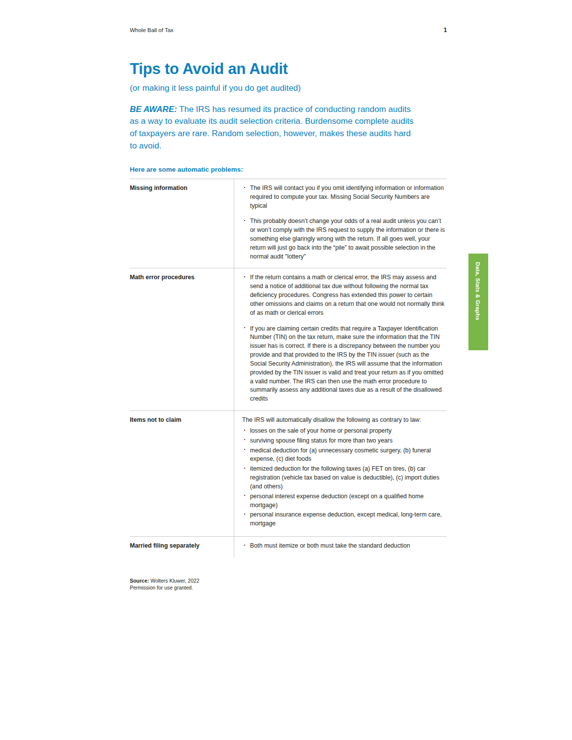Whole Ball of Tax
1
Tips to Avoid an Audit
(or making it less painful if you do get audited)
BE AWARE: The IRS has resumed its practice of conducting random audits as a way to evaluate its audit selection criteria. Burdensome complete audits of taxpayers are rare. Random selection, however, makes these audits hard to avoid.
Here are some automatic problems:
| Missing information | The IRS will contact you if you omit identifying information or information required to compute your tax. Missing Social Security Numbers are typical This probably doesn’t change your odds of a real audit unless you can’t or won’t comply with the IRS request to supply the information or there is something else glaringly wrong with the return. If all goes well, your return will just go back into the “pile” to await possible selection in the normal audit "lottery" |
| Math error procedures | If the return contains a math or clerical error, the IRS may assess and send a notice of additional tax due without following the normal tax deficiency procedures. Congress has extended this power to certain other omissions and claims on a return that one would not normally think of as math or clerical errors If you are claiming certain credits that require a Taxpayer Identification Number (TIN) on the tax return, make sure the information that the TIN issuer has is correct. If there is a discrepancy between the number you provide and that provided to the IRS by the TIN issuer (such as the Social Security Administration), the IRS will assume that the information provided by the TIN issuer is valid and treat your return as if you omitted a valid number. The IRS can then use the math error procedure to summarily assess any additional taxes due as a result of the disallowed credits |
| Items not to claim | The IRS will automatically disallow the following as contrary to law: losses on the sale of your home or personal property surviving spouse filing status for more than two years medical deduction for (a) unnecessary cosmetic surgery, (b) funeral expense, (c) diet foods itemized deduction for the following taxes (a) FET on tires, (b) car registration (vehicle tax based on value is deductible), (c) import duties (and others) personal interest expense deduction (except on a qualified home mortgage) personal insurance expense deduction, except medical, long-term care, mortgage |
| Married filing separately | Both must itemize or both must take the standard deduction |
Source: Wolters Kluwer, 2022
Permission for use granted.
Data, Stats & Graphs